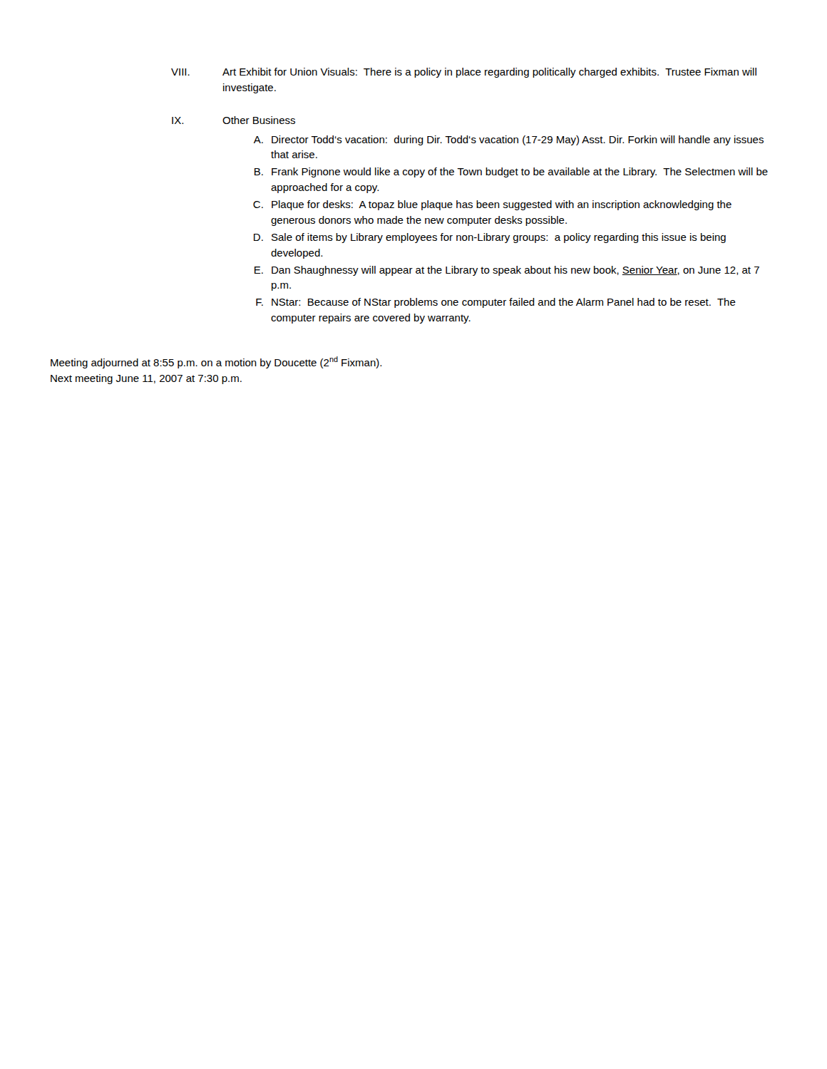VIII.
Art Exhibit for Union Visuals: There is a policy in place regarding politically charged exhibits. Trustee Fixman will investigate.
IX.
Other Business
Director Todd‘s vacation: during Dir. Todd‘s vacation (17-29 May) Asst. Dir. Forkin will handle any issues that arise.
Frank Pignone would like a copy of the Town budget to be available at the Library. The Selectmen will be approached for a copy.
Plaque for desks: A topaz blue plaque has been suggested with an inscription acknowledging the generous donors who made the new computer desks possible.
Sale of items by Library employees for non-Library groups: a policy regarding this issue is being developed.
Dan Shaughnessy will appear at the Library to speak about his new book, Senior Year, on June 12, at 7 p.m.
NStar: Because of NStar problems one computer failed and the Alarm Panel had to be reset. The computer repairs are covered by warranty.
Meeting adjourned at 8:55 p.m. on a motion by Doucette (2nd Fixman).
Next meeting June 11, 2007 at 7:30 p.m.